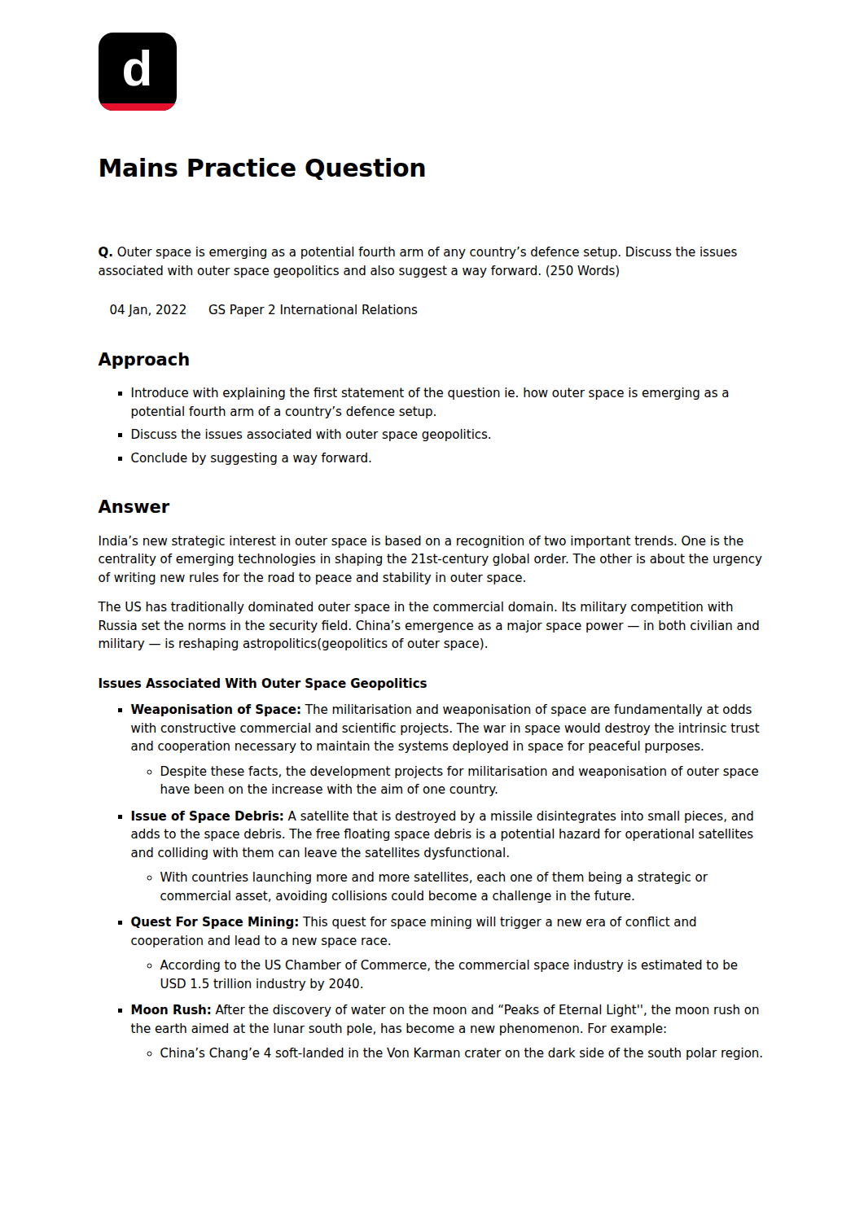d
Mains Practice Question
Q. Outer space is emerging as a potential fourth arm of any country’s defence setup. Discuss the issues associated with outer space geopolitics and also suggest a way forward. (250 Words)
04 Jan, 2022 GS Paper 2 International Relations
Approach
Introduce with explaining the first statement of the question ie. how outer space is emerging as a potential fourth arm of a country’s defence setup.
Discuss the issues associated with outer space geopolitics.
Conclude by suggesting a way forward.
Answer
India’s new strategic interest in outer space is based on a recognition of two important trends. One is the centrality of emerging technologies in shaping the 21st-century global order. The other is about the urgency of writing new rules for the road to peace and stability in outer space.
The US has traditionally dominated outer space in the commercial domain. Its military competition with Russia set the norms in the security field. China’s emergence as a major space power — in both civilian and military — is reshaping astropolitics(geopolitics of outer space).
Issues Associated With Outer Space Geopolitics
Weaponisation of Space: The militarisation and weaponisation of space are fundamentally at odds with constructive commercial and scientific projects. The war in space would destroy the intrinsic trust and cooperation necessary to maintain the systems deployed in space for peaceful purposes.
Despite these facts, the development projects for militarisation and weaponisation of outer space have been on the increase with the aim of one country.
Issue of Space Debris: A satellite that is destroyed by a missile disintegrates into small pieces, and adds to the space debris. The free floating space debris is a potential hazard for operational satellites and colliding with them can leave the satellites dysfunctional.
With countries launching more and more satellites, each one of them being a strategic or commercial asset, avoiding collisions could become a challenge in the future.
Quest For Space Mining: This quest for space mining will trigger a new era of conflict and cooperation and lead to a new space race.
According to the US Chamber of Commerce, the commercial space industry is estimated to be USD 1.5 trillion industry by 2040.
Moon Rush: After the discovery of water on the moon and “Peaks of Eternal Light'', the moon rush on the earth aimed at the lunar south pole, has become a new phenomenon. For example:
China’s Chang’e 4 soft-landed in the Von Karman crater on the dark side of the south polar region.